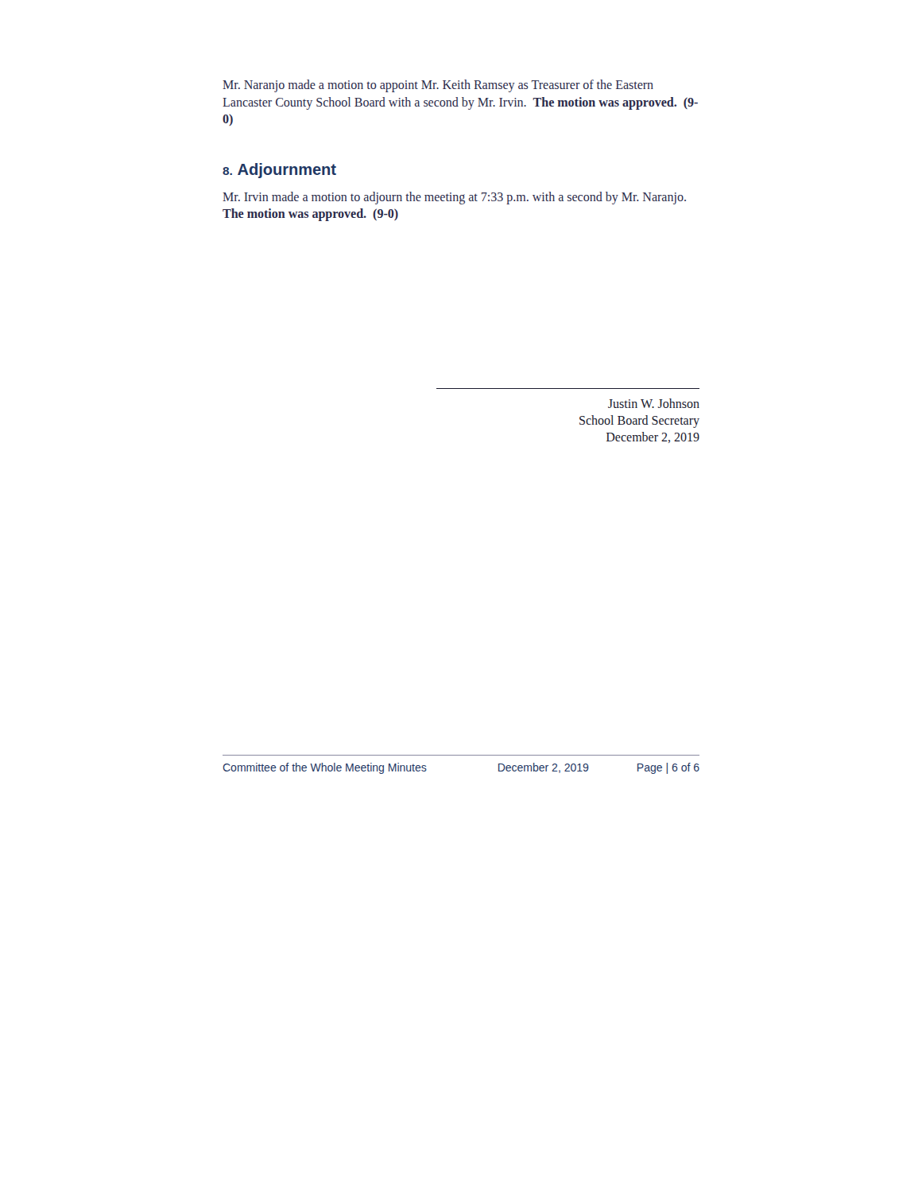Mr. Naranjo made a motion to appoint Mr. Keith Ramsey as Treasurer of the Eastern Lancaster County School Board with a second by Mr. Irvin. The motion was approved. (9-0)
8. Adjournment
Mr. Irvin made a motion to adjourn the meeting at 7:33 p.m. with a second by Mr. Naranjo. The motion was approved. (9-0)
Justin W. Johnson School Board Secretary December 2, 2019
Committee of the Whole Meeting Minutes
December 2, 2019
Page | 6 of 6